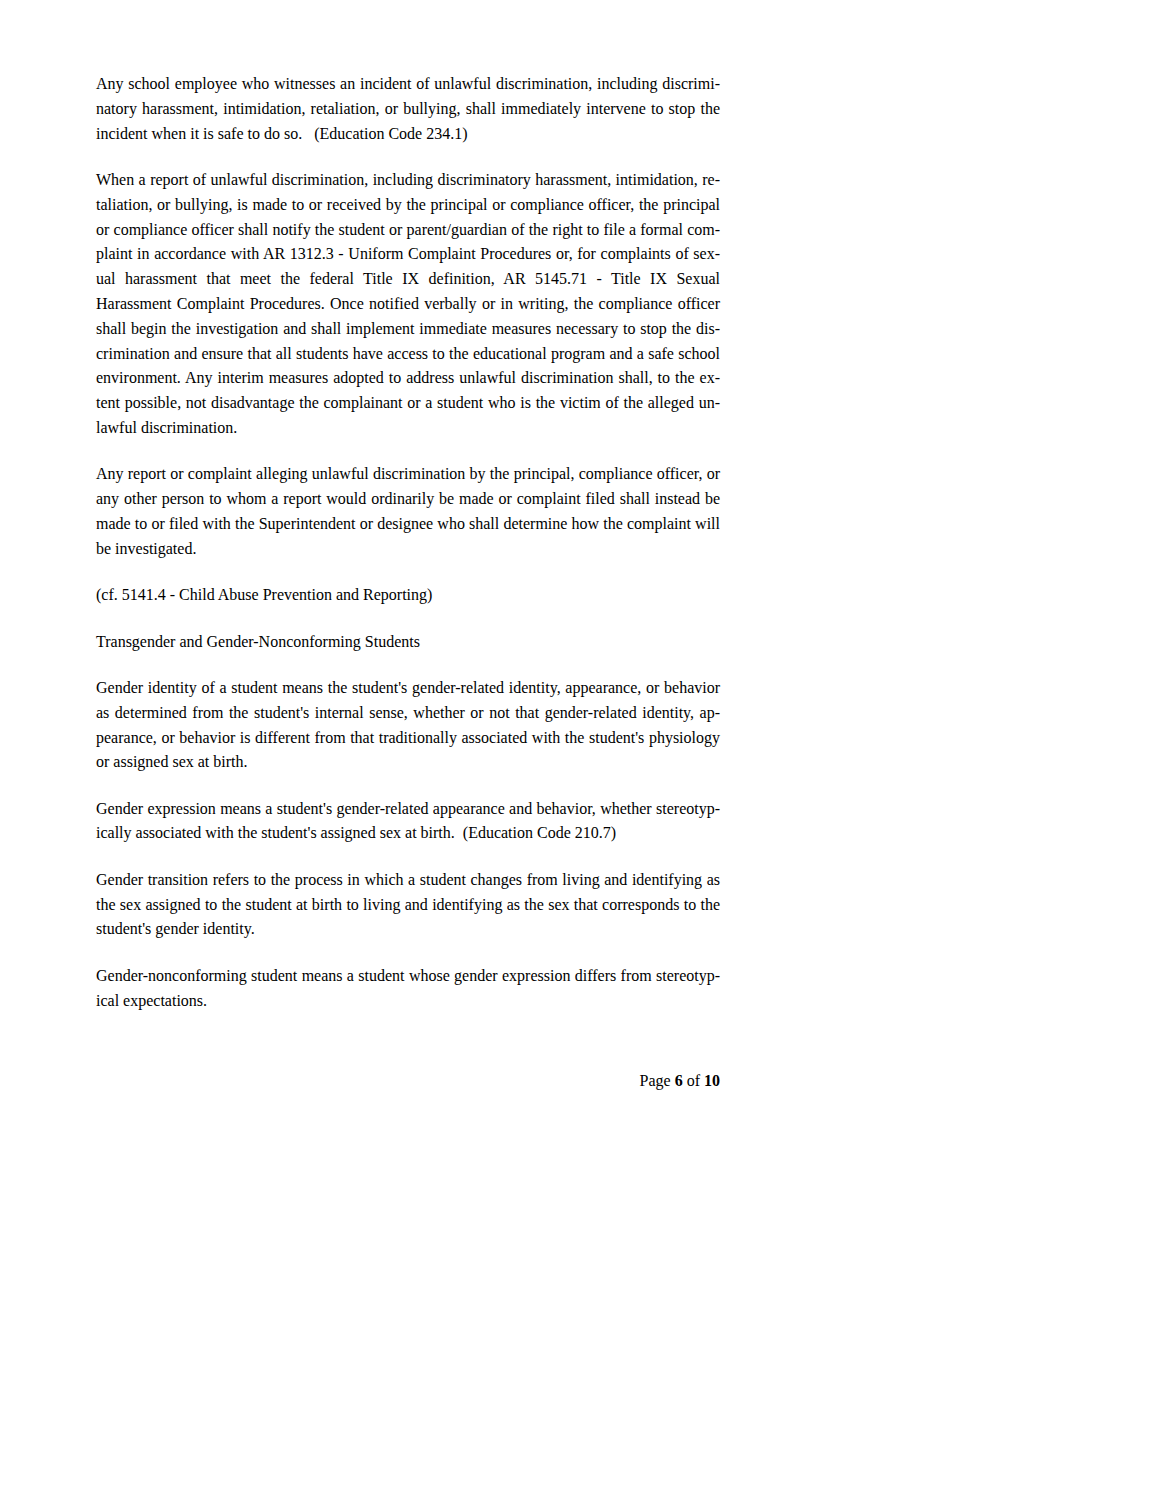Any school employee who witnesses an incident of unlawful discrimination, including discriminatory harassment, intimidation, retaliation, or bullying, shall immediately intervene to stop the incident when it is safe to do so. (Education Code 234.1)
When a report of unlawful discrimination, including discriminatory harassment, intimidation, retaliation, or bullying, is made to or received by the principal or compliance officer, the principal or compliance officer shall notify the student or parent/guardian of the right to file a formal complaint in accordance with AR 1312.3 - Uniform Complaint Procedures or, for complaints of sexual harassment that meet the federal Title IX definition, AR 5145.71 - Title IX Sexual Harassment Complaint Procedures. Once notified verbally or in writing, the compliance officer shall begin the investigation and shall implement immediate measures necessary to stop the discrimination and ensure that all students have access to the educational program and a safe school environment. Any interim measures adopted to address unlawful discrimination shall, to the extent possible, not disadvantage the complainant or a student who is the victim of the alleged unlawful discrimination.
Any report or complaint alleging unlawful discrimination by the principal, compliance officer, or any other person to whom a report would ordinarily be made or complaint filed shall instead be made to or filed with the Superintendent or designee who shall determine how the complaint will be investigated.
(cf. 5141.4 - Child Abuse Prevention and Reporting)
Transgender and Gender-Nonconforming Students
Gender identity of a student means the student's gender-related identity, appearance, or behavior as determined from the student's internal sense, whether or not that gender-related identity, appearance, or behavior is different from that traditionally associated with the student's physiology or assigned sex at birth.
Gender expression means a student's gender-related appearance and behavior, whether stereotypically associated with the student's assigned sex at birth. (Education Code 210.7)
Gender transition refers to the process in which a student changes from living and identifying as the sex assigned to the student at birth to living and identifying as the sex that corresponds to the student's gender identity.
Gender-nonconforming student means a student whose gender expression differs from stereotypical expectations.
Page 6 of 10